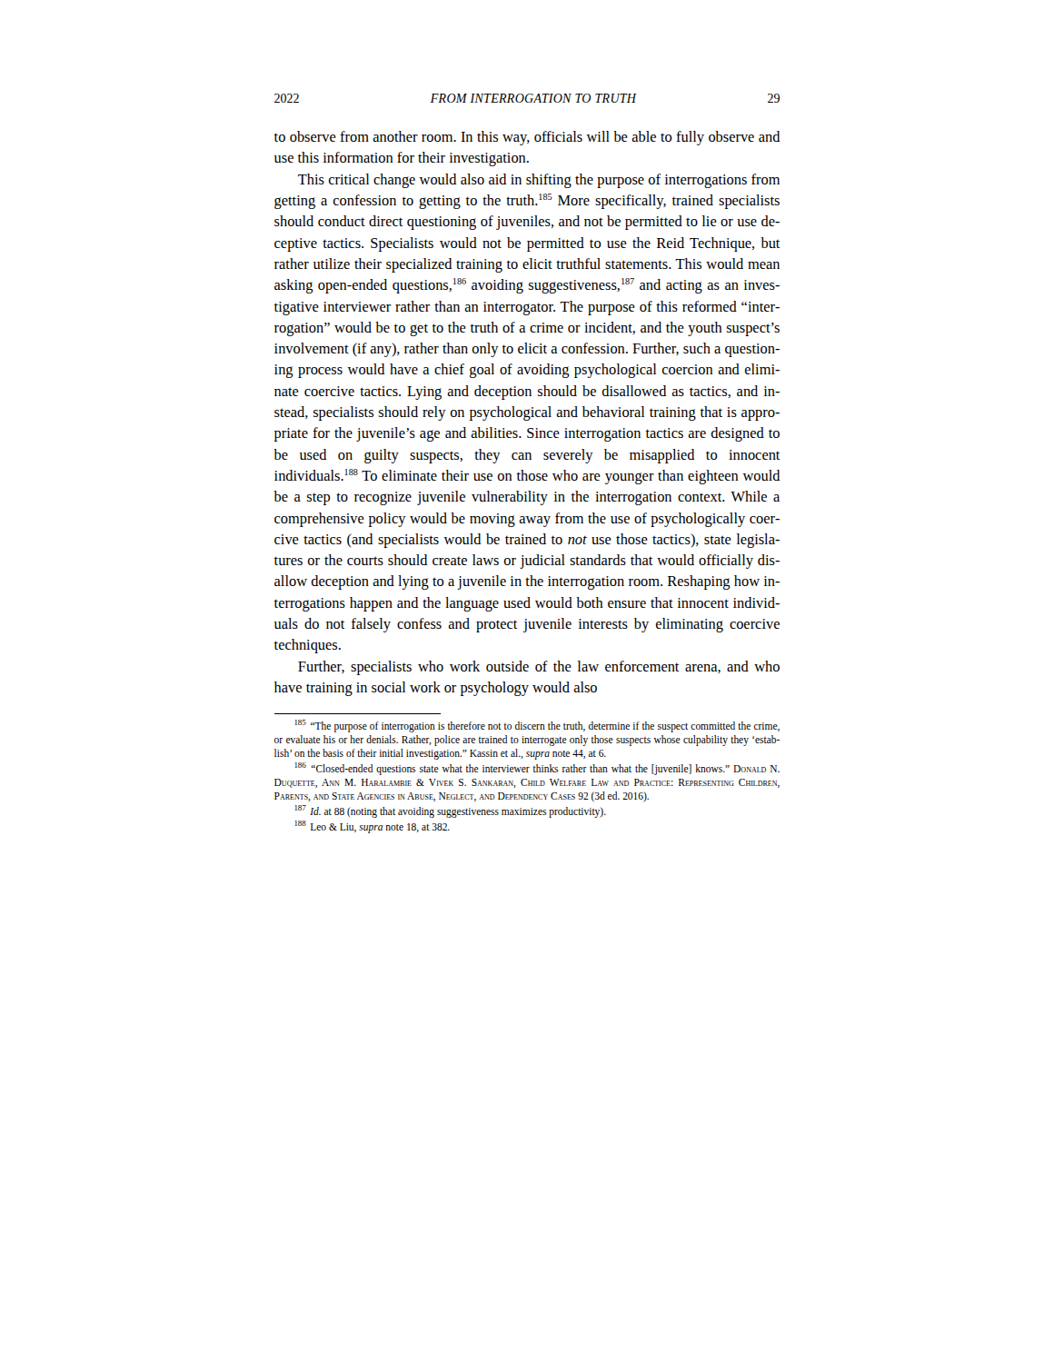2022 FROM INTERROGATION TO TRUTH 29
to observe from another room. In this way, officials will be able to fully observe and use this information for their investigation.
This critical change would also aid in shifting the purpose of interrogations from getting a confession to getting to the truth.185 More specifically, trained specialists should conduct direct questioning of juveniles, and not be permitted to lie or use deceptive tactics. Specialists would not be permitted to use the Reid Technique, but rather utilize their specialized training to elicit truthful statements. This would mean asking open-ended questions,186 avoiding suggestiveness,187 and acting as an investigative interviewer rather than an interrogator. The purpose of this reformed “interrogation” would be to get to the truth of a crime or incident, and the youth suspect’s involvement (if any), rather than only to elicit a confession. Further, such a questioning process would have a chief goal of avoiding psychological coercion and eliminate coercive tactics. Lying and deception should be disallowed as tactics, and instead, specialists should rely on psychological and behavioral training that is appropriate for the juvenile’s age and abilities. Since interrogation tactics are designed to be used on guilty suspects, they can severely be misapplied to innocent individuals.188 To eliminate their use on those who are younger than eighteen would be a step to recognize juvenile vulnerability in the interrogation context. While a comprehensive policy would be moving away from the use of psychologically coercive tactics (and specialists would be trained to not use those tactics), state legislatures or the courts should create laws or judicial standards that would officially disallow deception and lying to a juvenile in the interrogation room. Reshaping how interrogations happen and the language used would both ensure that innocent individuals do not falsely confess and protect juvenile interests by eliminating coercive techniques.
Further, specialists who work outside of the law enforcement arena, and who have training in social work or psychology would also
185 “The purpose of interrogation is therefore not to discern the truth, determine if the suspect committed the crime, or evaluate his or her denials. Rather, police are trained to interrogate only those suspects whose culpability they ‘establish’ on the basis of their initial investigation.” Kassin et al., supra note 44, at 6.
186 “Closed-ended questions state what the interviewer thinks rather than what the [juvenile] knows.” Donald N. Duquette, Ann M. Haralambie & Vivek S. Sankaran, Child Welfare Law and Practice: Representing Children, Parents, and State Agencies in Abuse, Neglect, and Dependency Cases 92 (3d ed. 2016).
187 Id. at 88 (noting that avoiding suggestiveness maximizes productivity).
188 Leo & Liu, supra note 18, at 382.